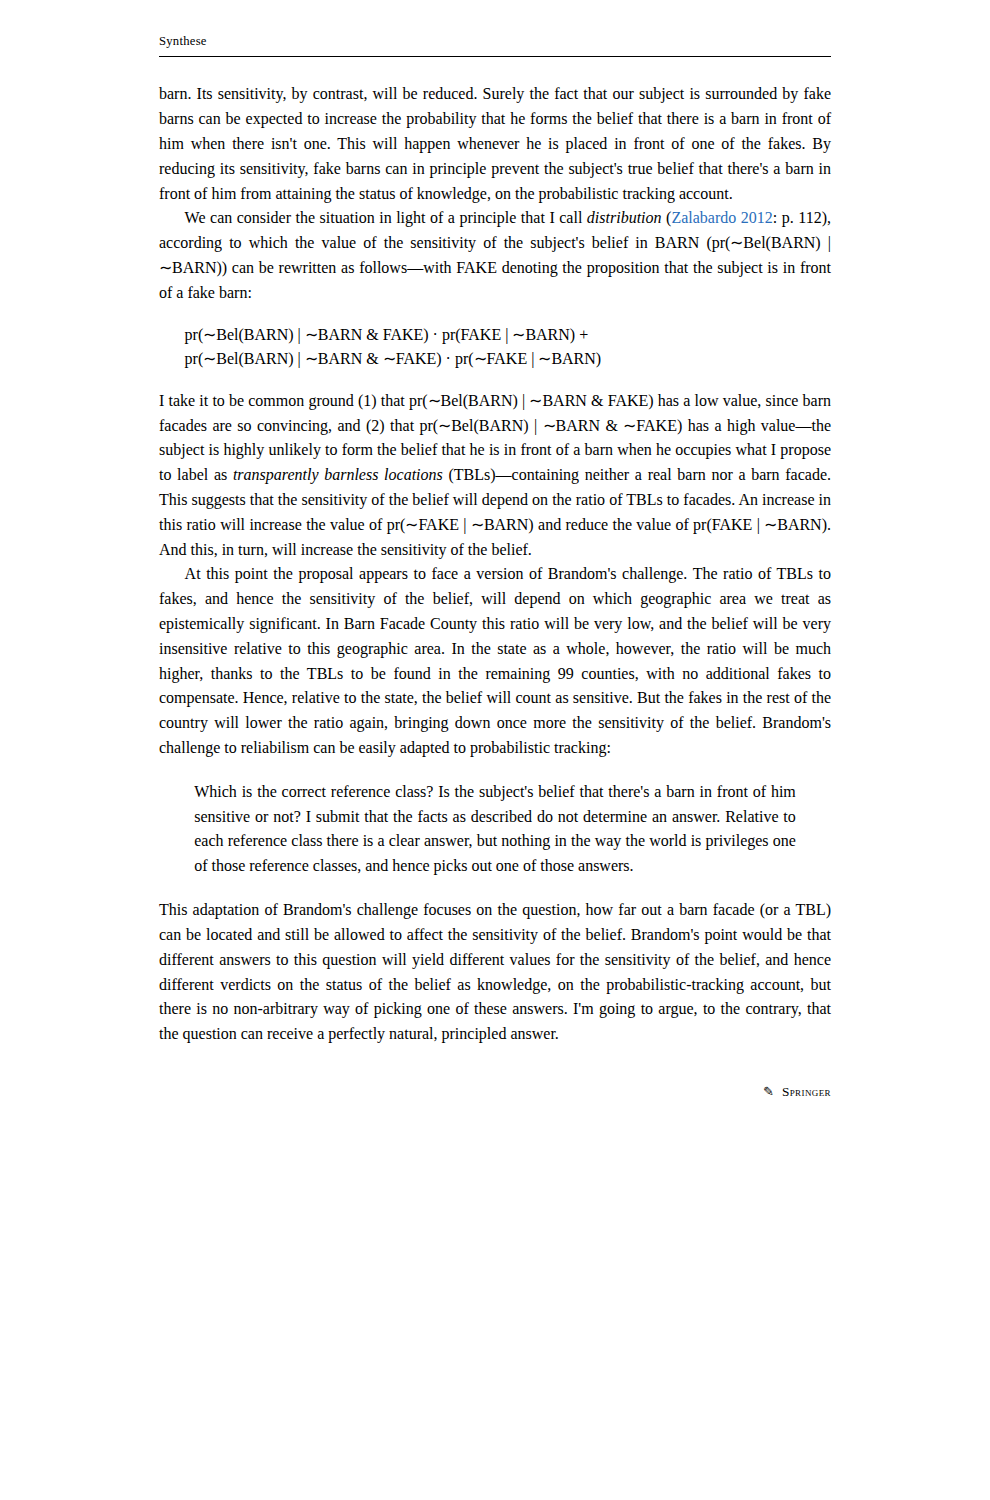Synthese
barn. Its sensitivity, by contrast, will be reduced. Surely the fact that our subject is surrounded by fake barns can be expected to increase the probability that he forms the belief that there is a barn in front of him when there isn't one. This will happen whenever he is placed in front of one of the fakes. By reducing its sensitivity, fake barns can in principle prevent the subject's true belief that there's a barn in front of him from attaining the status of knowledge, on the probabilistic tracking account.
We can consider the situation in light of a principle that I call distribution (Zalabardo 2012: p. 112), according to which the value of the sensitivity of the subject's belief in BARN (pr(∼Bel(BARN) | ∼BARN)) can be rewritten as follows—with FAKE denoting the proposition that the subject is in front of a fake barn:
pr(∼Bel(BARN) | ∼BARN & FAKE) · pr(FAKE | ∼BARN) +
pr(∼Bel(BARN) | ∼BARN & ∼FAKE) · pr(∼FAKE | ∼BARN)
I take it to be common ground (1) that pr(∼Bel(BARN) | ∼BARN & FAKE) has a low value, since barn facades are so convincing, and (2) that pr(∼Bel(BARN) | ∼BARN & ∼FAKE) has a high value—the subject is highly unlikely to form the belief that he is in front of a barn when he occupies what I propose to label as transparently barnless locations (TBLs)—containing neither a real barn nor a barn facade. This suggests that the sensitivity of the belief will depend on the ratio of TBLs to facades. An increase in this ratio will increase the value of pr(∼FAKE | ∼BARN) and reduce the value of pr(FAKE | ∼BARN). And this, in turn, will increase the sensitivity of the belief.
At this point the proposal appears to face a version of Brandom's challenge. The ratio of TBLs to fakes, and hence the sensitivity of the belief, will depend on which geographic area we treat as epistemically significant. In Barn Facade County this ratio will be very low, and the belief will be very insensitive relative to this geographic area. In the state as a whole, however, the ratio will be much higher, thanks to the TBLs to be found in the remaining 99 counties, with no additional fakes to compensate. Hence, relative to the state, the belief will count as sensitive. But the fakes in the rest of the country will lower the ratio again, bringing down once more the sensitivity of the belief. Brandom's challenge to reliabilism can be easily adapted to probabilistic tracking:
Which is the correct reference class? Is the subject's belief that there's a barn in front of him sensitive or not? I submit that the facts as described do not determine an answer. Relative to each reference class there is a clear answer, but nothing in the way the world is privileges one of those reference classes, and hence picks out one of those answers.
This adaptation of Brandom's challenge focuses on the question, how far out a barn facade (or a TBL) can be located and still be allowed to affect the sensitivity of the belief. Brandom's point would be that different answers to this question will yield different values for the sensitivity of the belief, and hence different verdicts on the status of the belief as knowledge, on the probabilistic-tracking account, but there is no non-arbitrary way of picking one of these answers. I'm going to argue, to the contrary, that the question can receive a perfectly natural, principled answer.
✎Springer